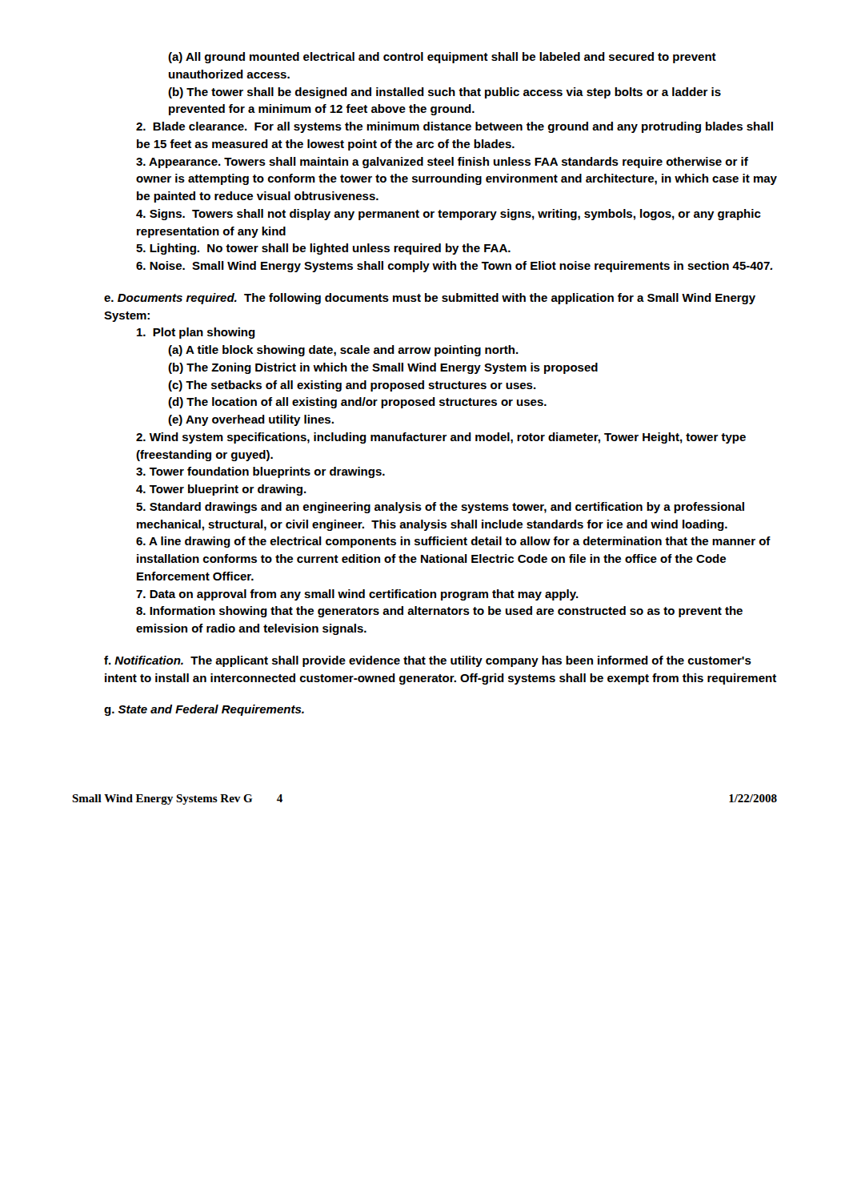(a) All ground mounted electrical and control equipment shall be labeled and secured to prevent unauthorized access.
(b) The tower shall be designed and installed such that public access via step bolts or a ladder is prevented for a minimum of 12 feet above the ground.
2. Blade clearance. For all systems the minimum distance between the ground and any protruding blades shall be 15 feet as measured at the lowest point of the arc of the blades.
3. Appearance. Towers shall maintain a galvanized steel finish unless FAA standards require otherwise or if owner is attempting to conform the tower to the surrounding environment and architecture, in which case it may be painted to reduce visual obtrusiveness.
4. Signs. Towers shall not display any permanent or temporary signs, writing, symbols, logos, or any graphic representation of any kind
5. Lighting. No tower shall be lighted unless required by the FAA.
6. Noise. Small Wind Energy Systems shall comply with the Town of Eliot noise requirements in section 45-407.
e. Documents required. The following documents must be submitted with the application for a Small Wind Energy System:
1. Plot plan showing
(a) A title block showing date, scale and arrow pointing north.
(b) The Zoning District in which the Small Wind Energy System is proposed
(c) The setbacks of all existing and proposed structures or uses.
(d) The location of all existing and/or proposed structures or uses.
(e) Any overhead utility lines.
2. Wind system specifications, including manufacturer and model, rotor diameter, Tower Height, tower type (freestanding or guyed).
3. Tower foundation blueprints or drawings.
4. Tower blueprint or drawing.
5. Standard drawings and an engineering analysis of the systems tower, and certification by a professional mechanical, structural, or civil engineer. This analysis shall include standards for ice and wind loading.
6. A line drawing of the electrical components in sufficient detail to allow for a determination that the manner of installation conforms to the current edition of the National Electric Code on file in the office of the Code Enforcement Officer.
7. Data on approval from any small wind certification program that may apply.
8. Information showing that the generators and alternators to be used are constructed so as to prevent the emission of radio and television signals.
f. Notification. The applicant shall provide evidence that the utility company has been informed of the customer's intent to install an interconnected customer-owned generator. Off-grid systems shall be exempt from this requirement
g. State and Federal Requirements.
Small Wind Energy Systems Rev G 4 1/22/2008